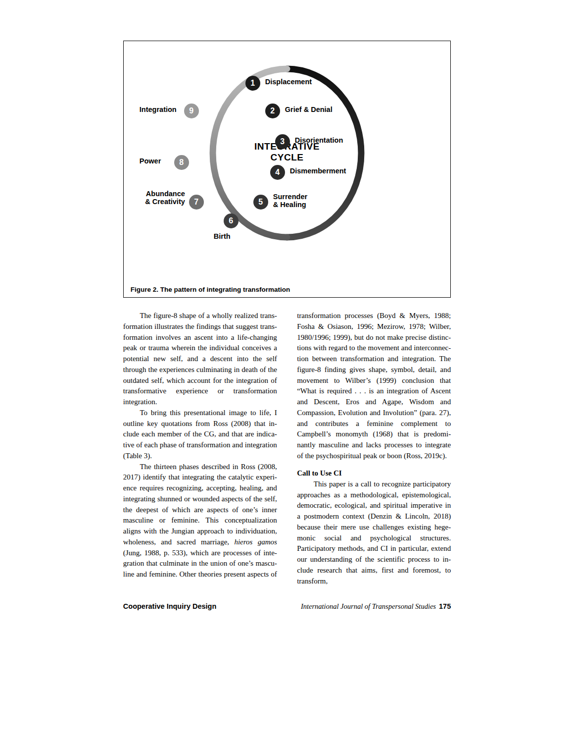INTEGRATIVE
CYCLE
1
Displacement
2
Grief & Denial
3
Disorientation
4
Dismemberment
5
Surrender
& Healing
6
Birth
7
Abundance
& Creativity
8
Power
9
Integration
Figure 2. The pattern of integrating transformation
The figure-8 shape of a wholly realized transformation illustrates the findings that suggest transformation involves an ascent into a life-changing peak or trauma wherein the individual conceives a potential new self, and a descent into the self through the experiences culminating in death of the outdated self, which account for the integration of transformative experience or transformation integration.
To bring this presentational image to life, I outline key quotations from Ross (2008) that include each member of the CG, and that are indicative of each phase of transformation and integration (Table 3).
The thirteen phases described in Ross (2008, 2017) identify that integrating the catalytic experience requires recognizing, accepting, healing, and integrating shunned or wounded aspects of the self, the deepest of which are aspects of one’s inner masculine or feminine. This conceptualization aligns with the Jungian approach to individuation, wholeness, and sacred marriage, hieros gamos (Jung, 1988, p. 533), which are processes of integration that culminate in the union of one’s masculine and feminine. Other theories present aspects of transformation processes (Boyd & Myers, 1988; Fosha & Osiason, 1996; Mezirow, 1978; Wilber, 1980/1996; 1999), but do not make precise distinctions with regard to the movement and interconnection between transformation and integration. The figure-8 finding gives shape, symbol, detail, and movement to Wilber’s (1999) conclusion that “What is required . . . is an integration of Ascent and Descent, Eros and Agape, Wisdom and Compassion, Evolution and Involution” (para. 27), and contributes a feminine complement to Campbell’s monomyth (1968) that is predominantly masculine and lacks processes to integrate of the psychospiritual peak or boon (Ross, 2019c).
Call to Use CI
This paper is a call to recognize participatory approaches as a methodological, epistemological, democratic, ecological, and spiritual imperative in a postmodern context (Denzin & Lincoln, 2018) because their mere use challenges existing hegemonic social and psychological structures. Participatory methods, and CI in particular, extend our understanding of the scientific process to include research that aims, first and foremost, to transform,
Cooperative Inquiry Design
International Journal of Transpersonal Studies175